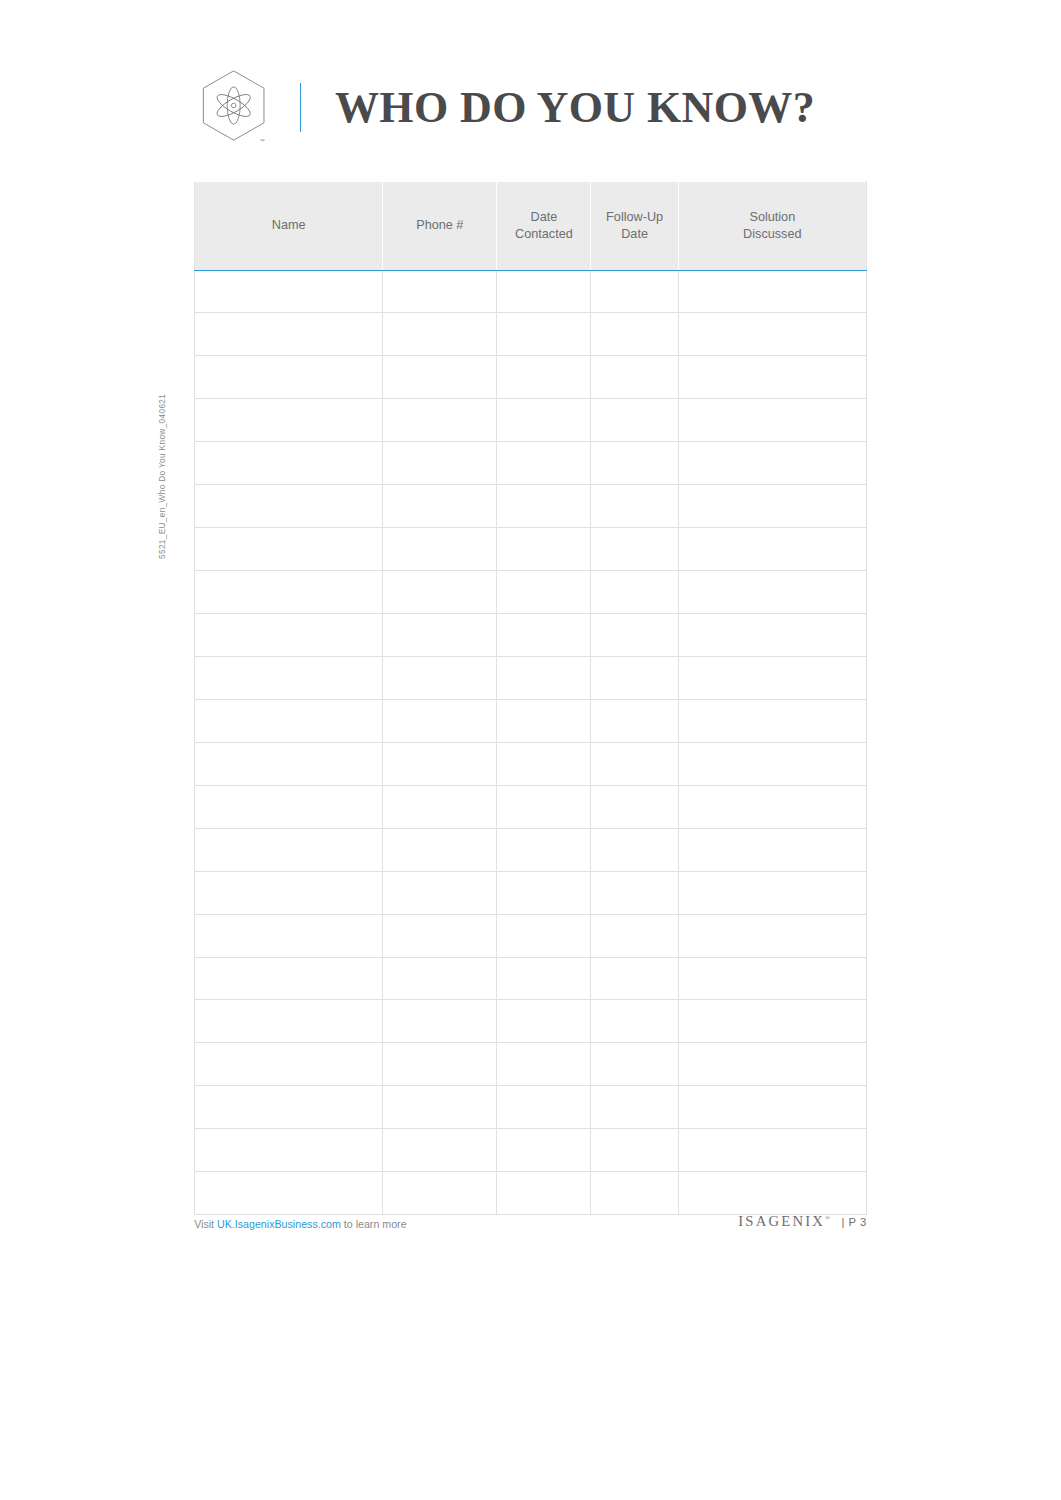™
WHO DO YOU KNOW?
| Name | Phone # | Date Contacted | Follow-Up Date | Solution Discussed |
| --- | --- | --- | --- | --- |
5521_EU_en_Who Do You Know_040621
Visit UK.IsagenixBusiness.com to learn more
ISAGENIX® | P 3